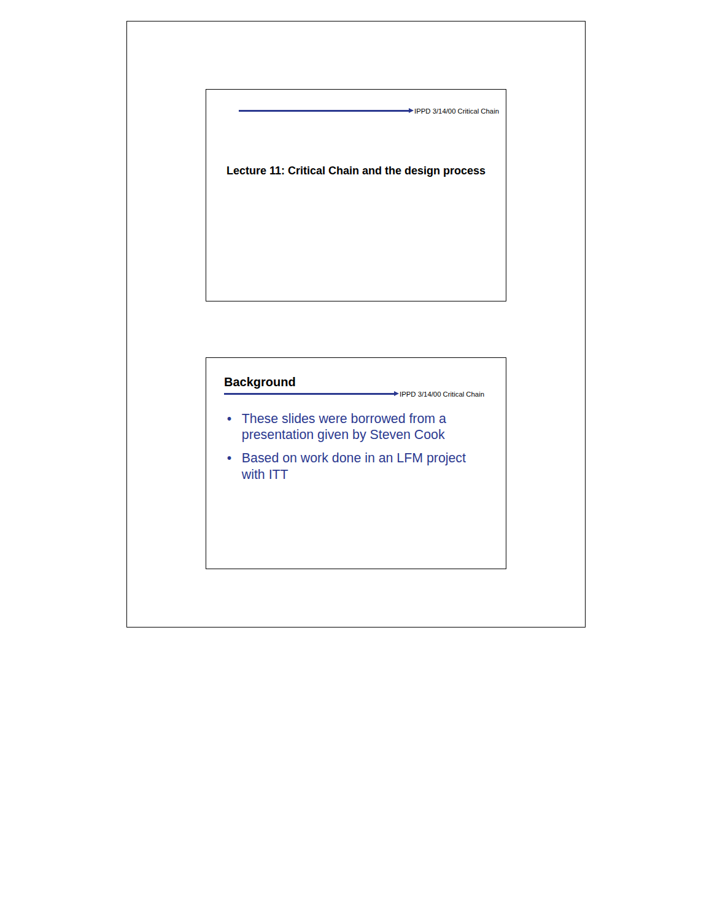IPPD 3/14/00 Critical Chain
Lecture 11: Critical Chain and the design process
Background
IPPD 3/14/00 Critical Chain
These slides were borrowed from a presentation given by Steven Cook
Based on work done in an LFM project with ITT